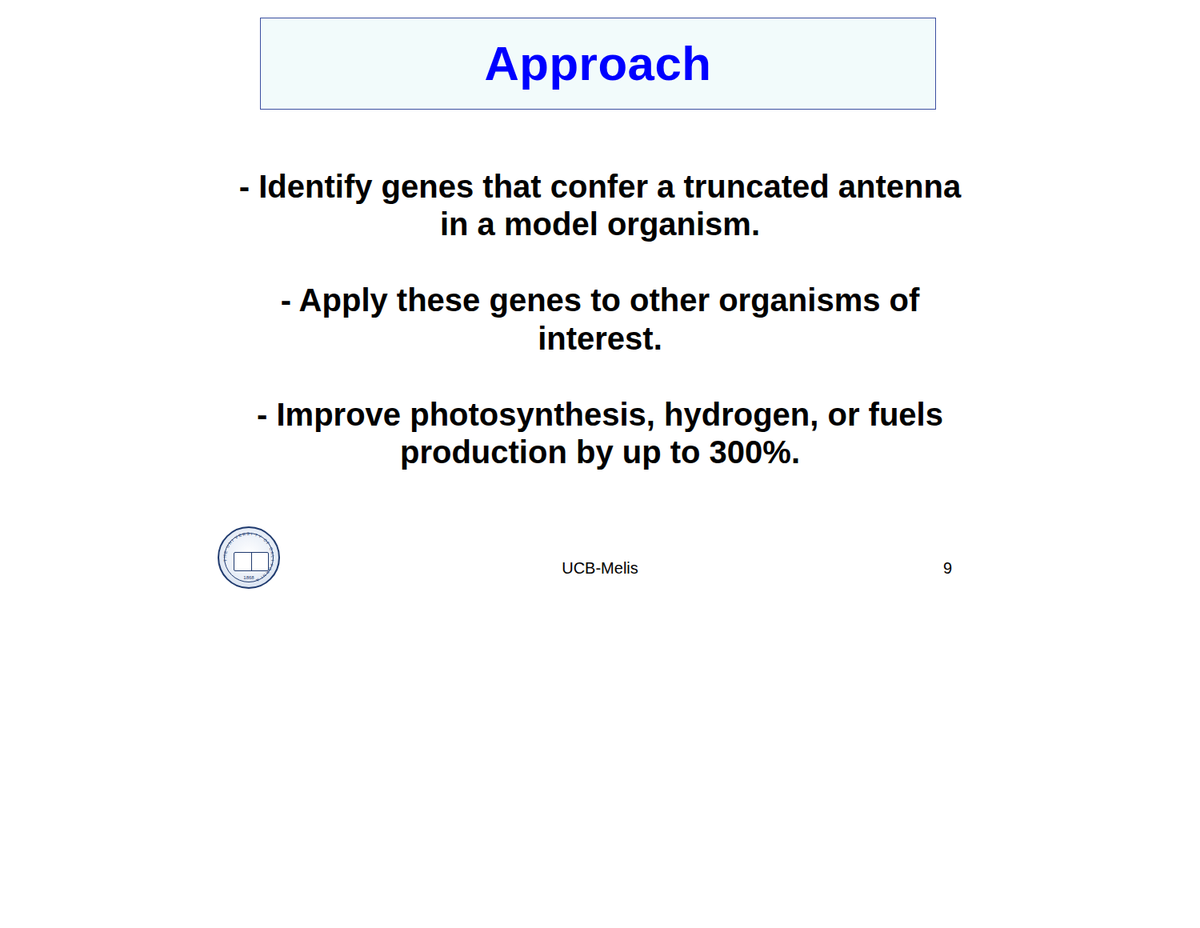Approach
- Identify genes that confer a truncated antenna in a model organism.
- Apply these genes to other organisms of interest.
- Improve photosynthesis, hydrogen, or fuels production by up to 300%.
UCB-Melis
9
T H E U N I V E R S I T Y O F C A L I F O R N I A
1868